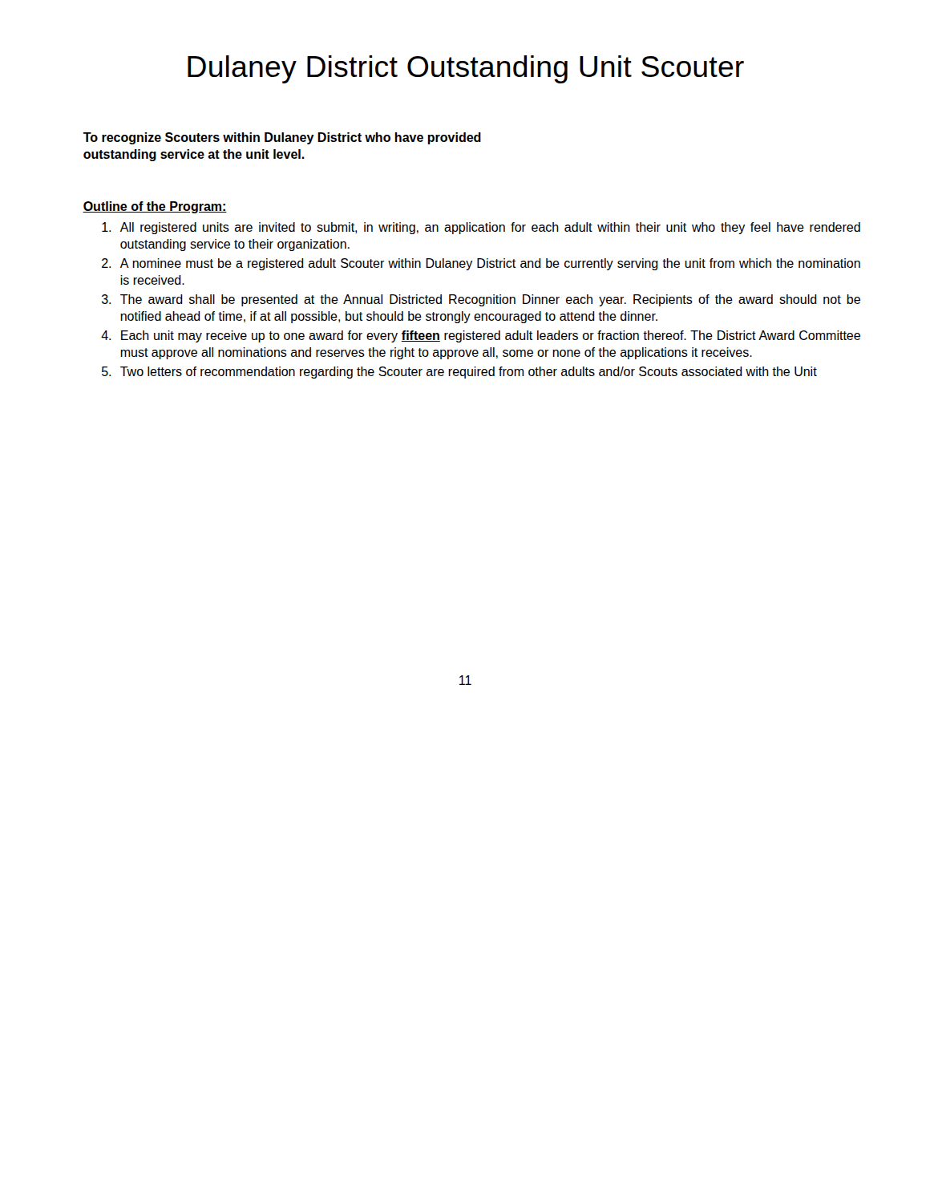Dulaney District Outstanding Unit Scouter
To recognize Scouters within Dulaney District who have provided outstanding service at the unit level.
Outline of the Program:
All registered units are invited to submit, in writing, an application for each adult within their unit who they feel have rendered outstanding service to their organization.
A nominee must be a registered adult Scouter within Dulaney District and be currently serving the unit from which the nomination is received.
The award shall be presented at the Annual Districted Recognition Dinner each year. Recipients of the award should not be notified ahead of time, if at all possible, but should be strongly encouraged to attend the dinner.
Each unit may receive up to one award for every fifteen registered adult leaders or fraction thereof. The District Award Committee must approve all nominations and reserves the right to approve all, some or none of the applications it receives.
Two letters of recommendation regarding the Scouter are required from other adults and/or Scouts associated with the Unit
11